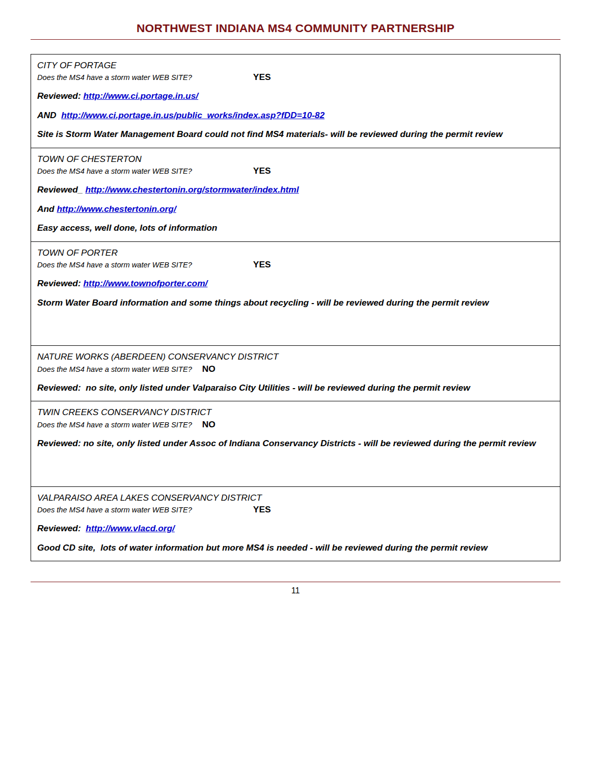NORTHWEST INDIANA MS4 COMMUNITY PARTNERSHIP
| CITY OF PORTAGE Does the MS4 have a storm water WEB SITE? YES Reviewed: http://www.ci.portage.in.us/ AND http://www.ci.portage.in.us/public_works/index.asp?fDD=10-82 Site is Storm Water Management Board could not find MS4 materials- will be reviewed during the permit review |
| TOWN OF CHESTERTON Does the MS4 have a storm water WEB SITE? YES Reviewed_ http://www.chestertonin.org/stormwater/index.html And http://www.chestertonin.org/ Easy access, well done, lots of information |
| TOWN OF PORTER Does the MS4 have a storm water WEB SITE? YES Reviewed: http://www.townofporter.com/ Storm Water Board information and some things about recycling - will be reviewed during the permit review |
| NATURE WORKS (ABERDEEN) CONSERVANCY DISTRICT Does the MS4 have a storm water WEB SITE? NO Reviewed: no site, only listed under Valparaiso City Utilities - will be reviewed during the permit review |
| TWIN CREEKS CONSERVANCY DISTRICT Does the MS4 have a storm water WEB SITE? NO Reviewed: no site, only listed under Assoc of Indiana Conservancy Districts - will be reviewed during the permit review |
| VALPARAISO AREA LAKES CONSERVANCY DISTRICT Does the MS4 have a storm water WEB SITE? YES Reviewed: http://www.vlacd.org/ Good CD site, lots of water information but more MS4 is needed - will be reviewed during the permit review |
11